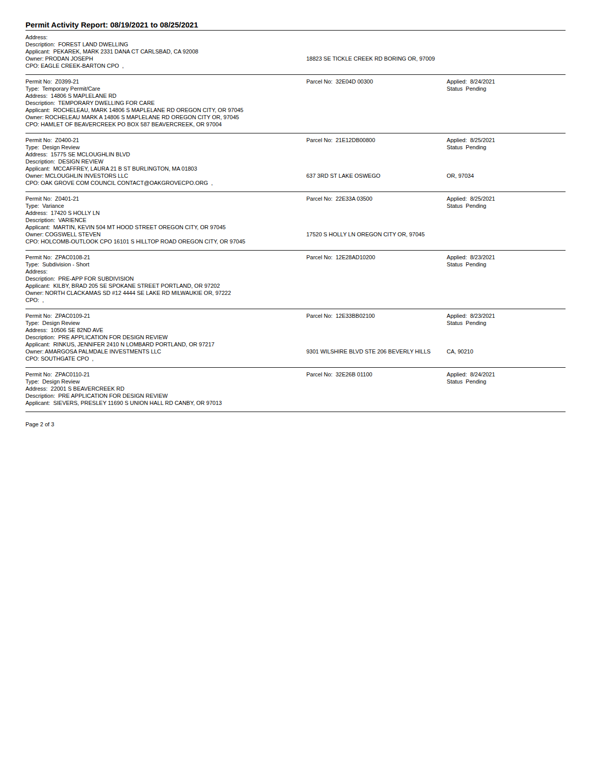Permit Activity Report: 08/19/2021 to 08/25/2021
| Address: | | |
| Description: FOREST LAND DWELLING |
| Applicant: PEKAREK, MARK 2331 DANA CT CARLSBAD, CA 92008 |
| Owner: PRODAN JOSEPH | 18823 SE TICKLE CREEK RD BORING OR, 97009 |
| CPO: EAGLE CREEK-BARTON CPO , |
| Permit No: Z0399-21 | Parcel No: 32E04D 00300 | Applied: 8/24/2021 |
| Type: Temporary Permit/Care | | Status Pending |
| Address: 14806 S MAPLELANE RD |
| Description: TEMPORARY DWELLING FOR CARE |
| Applicant: ROCHELEAU, MARK 14806 S MAPLELANE RD OREGON CITY, OR 97045 |
| Owner: ROCHELEAU MARK A 14806 S MAPLELANE RD OREGON CITY OR, 97045 |
| CPO: HAMLET OF BEAVERCREEK PO BOX 587 BEAVERCREEK, OR 97004 |
| Permit No: Z0400-21 | Parcel No: 21E12DB00800 | Applied: 8/25/2021 |
| Type: Design Review | | Status Pending |
| Address: 15775 SE MCLOUGHLIN BLVD |
| Description: DESIGN REVIEW |
| Applicant: MCCAFFREY, LAURA 21 B ST BURLINGTON, MA 01803 |
| Owner: MCLOUGHLIN INVESTORS LLC | 637 3RD ST LAKE OSWEGO | OR, 97034 |
| CPO: OAK GROVE COM COUNCIL CONTACT@OAKGROVECPO.ORG , |
| Permit No: Z0401-21 | Parcel No: 22E33A 03500 | Applied: 8/25/2021 |
| Type: Variance | | Status Pending |
| Address: 17420 S HOLLY LN |
| Description: VARIENCE |
| Applicant: MARTIN, KEVIN 504 MT HOOD STREET OREGON CITY, OR 97045 |
| Owner: COGSWELL STEVEN | 17520 S HOLLY LN OREGON CITY OR, 97045 |
| CPO: HOLCOMB-OUTLOOK CPO 16101 S HILLTOP ROAD OREGON CITY, OR 97045 |
| Permit No: ZPAC0108-21 | Parcel No: 12E28AD10200 | Applied: 8/23/2021 |
| Type: Subdivision - Short | | Status Pending |
| Address: |
| Description: PRE-APP FOR SUBDIVISION |
| Applicant: KILBY, BRAD 205 SE SPOKANE STREET PORTLAND, OR 97202 |
| Owner: NORTH CLACKAMAS SD #12 4444 SE LAKE RD MILWAUKIE OR, 97222 |
| CPO: , |
| Permit No: ZPAC0109-21 | Parcel No: 12E33BB02100 | Applied: 8/23/2021 |
| Type: Design Review | | Status Pending |
| Address: 10506 SE 82ND AVE |
| Description: PRE APPLICATION FOR DESIGN REVIEW |
| Applicant: RINKUS, JENNIFER 2410 N LOMBARD PORTLAND, OR 97217 |
| Owner: AMARGOSA PALMDALE INVESTMENTS LLC | 9301 WILSHIRE BLVD STE 206 BEVERLY HILLS | CA, 90210 |
| CPO: SOUTHGATE CPO , |
| Permit No: ZPAC0110-21 | Parcel No: 32E26B 01100 | Applied: 8/24/2021 |
| Type: Design Review | | Status Pending |
| Address: 22001 S BEAVERCREEK RD |
| Description: PRE APPLICATION FOR DESIGN REVIEW |
| Applicant: SIEVERS, PRESLEY 11690 S UNION HALL RD CANBY, OR 97013 |
Page 2 of 3